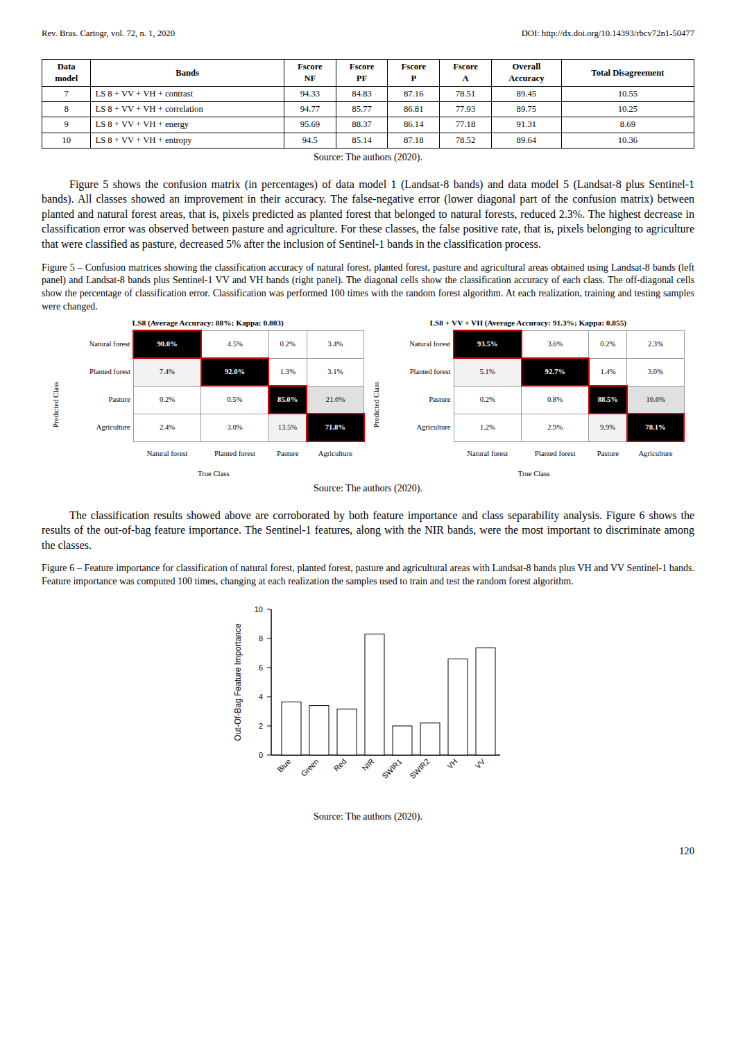Rev. Bras. Cartogr, vol. 72, n. 1, 2020
DOI: http://dx.doi.org/10.14393/rbcv72n1-50477
| Data model | Bands | Fscore NF | Fscore PF | Fscore P | Fscore A | Overall Accuracy | Total Disagreement |
| --- | --- | --- | --- | --- | --- | --- | --- |
| 7 | LS 8 + VV + VH + contrast | 94.33 | 84.83 | 87.16 | 78.51 | 89.45 | 10.55 |
| 8 | LS 8 + VV + VH + correlation | 94.77 | 85.77 | 86.81 | 77.93 | 89.75 | 10.25 |
| 9 | LS 8 + VV + VH + energy | 95.69 | 88.37 | 86.14 | 77.18 | 91.31 | 8.69 |
| 10 | LS 8 + VV + VH + entropy | 94.5 | 85.14 | 87.18 | 78.52 | 89.64 | 10.36 |
Source: The authors (2020).
Figure 5 shows the confusion matrix (in percentages) of data model 1 (Landsat-8 bands) and data model 5 (Landsat-8 plus Sentinel-1 bands). All classes showed an improvement in their accuracy. The false-negative error (lower diagonal part of the confusion matrix) between planted and natural forest areas, that is, pixels predicted as planted forest that belonged to natural forests, reduced 2.3%. The highest decrease in classification error was observed between pasture and agriculture. For these classes, the false positive rate, that is, pixels belonging to agriculture that were classified as pasture, decreased 5% after the inclusion of Sentinel-1 bands in the classification process.
Figure 5 – Confusion matrices showing the classification accuracy of natural forest, planted forest, pasture and agricultural areas obtained using Landsat-8 bands (left panel) and Landsat-8 bands plus Sentinel-1 VV and VH bands (right panel). The diagonal cells show the classification accuracy of each class. The off-diagonal cells show the percentage of classification error. Classification was performed 100 times with the random forest algorithm. At each realization, training and testing samples were changed.
LS8 (Average Accuracy: 88%; Kappa: 0.803)
Predicted Class
| Natural forest | 90.0% | 4.5% | 0.2% | 3.4% |
| Planted forest | 7.4% | 92.0% | 1.3% | 3.1% |
| Pasture | 0.2% | 0.5% | 85.0% | 21.6% |
| Agriculture | 2.4% | 3.0% | 13.5% | 71.8% |
| | Natural forest | Planted forest | Pasture | Agriculture |
True Class
LS8 + VV + VH (Average Accuracy: 91.3%; Kappa: 0.855)
Predicted Class
| Natural forest | 93.5% | 3.6% | 0.2% | 2.3% |
| Planted forest | 5.1% | 92.7% | 1.4% | 3.0% |
| Pasture | 0.2% | 0.8% | 88.5% | 16.6% |
| Agriculture | 1.2% | 2.9% | 9.9% | 78.1% |
| | Natural forest | Planted forest | Pasture | Agriculture |
True Class
Source: The authors (2020).
The classification results showed above are corroborated by both feature importance and class separability analysis. Figure 6 shows the results of the out-of-bag feature importance. The Sentinel-1 features, along with the NIR bands, were the most important to discriminate among the classes.
Figure 6 – Feature importance for classification of natural forest, planted forest, pasture and agricultural areas with Landsat-8 bands plus VH and VV Sentinel-1 bands. Feature importance was computed 100 times, changing at each realization the samples used to train and test the random forest algorithm.
0 2 4 6 8 10 Out-Of-Bag Feature Importance Blue Green Red NIR SWIR1 SWIR2 VH VV
Source: The authors (2020).
120